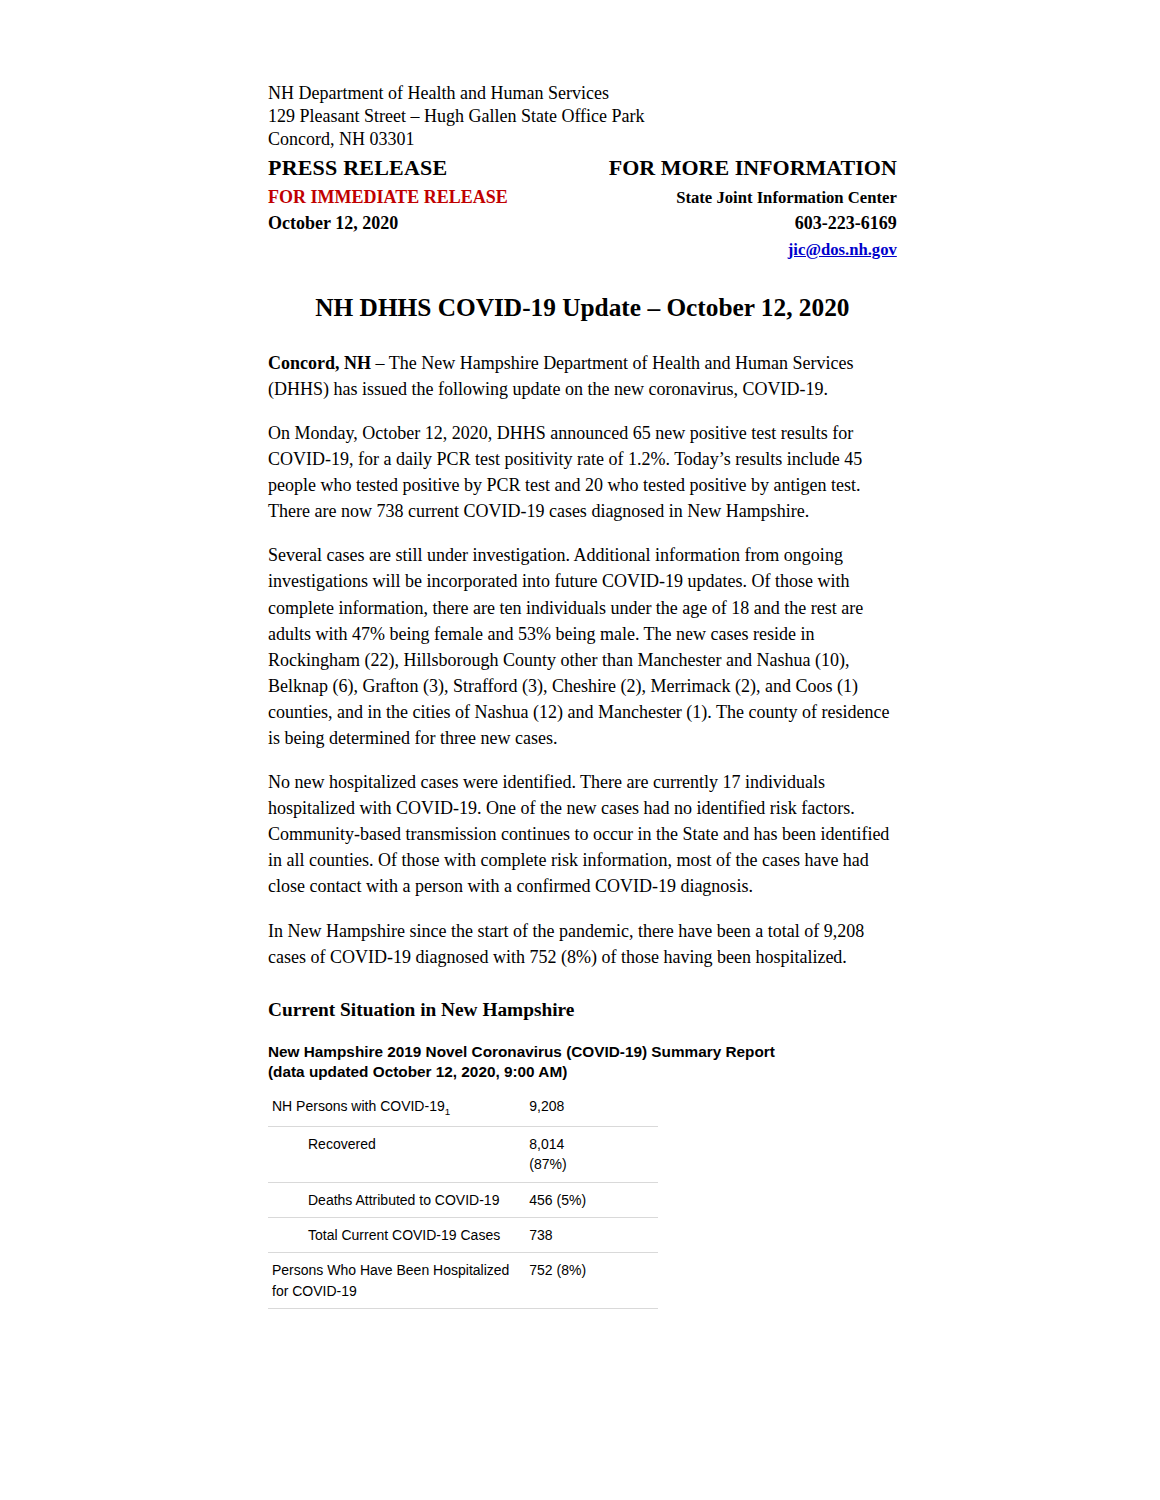NH Department of Health and Human Services
129 Pleasant Street – Hugh Gallen State Office Park
Concord, NH 03301
| PRESS RELEASE | FOR MORE INFORMATION |
| FOR IMMEDIATE RELEASE | State Joint Information Center |
| October 12, 2020 | 603-223-6169 |
| | jic@dos.nh.gov |
NH DHHS COVID-19 Update – October 12, 2020
Concord, NH – The New Hampshire Department of Health and Human Services (DHHS) has issued the following update on the new coronavirus, COVID-19.
On Monday, October 12, 2020, DHHS announced 65 new positive test results for COVID-19, for a daily PCR test positivity rate of 1.2%. Today’s results include 45 people who tested positive by PCR test and 20 who tested positive by antigen test. There are now 738 current COVID-19 cases diagnosed in New Hampshire.
Several cases are still under investigation. Additional information from ongoing investigations will be incorporated into future COVID-19 updates. Of those with complete information, there are ten individuals under the age of 18 and the rest are adults with 47% being female and 53% being male. The new cases reside in Rockingham (22), Hillsborough County other than Manchester and Nashua (10), Belknap (6), Grafton (3), Strafford (3), Cheshire (2), Merrimack (2), and Coos (1) counties, and in the cities of Nashua (12) and Manchester (1). The county of residence is being determined for three new cases.
No new hospitalized cases were identified. There are currently 17 individuals hospitalized with COVID-19. One of the new cases had no identified risk factors. Community-based transmission continues to occur in the State and has been identified in all counties. Of those with complete risk information, most of the cases have had close contact with a person with a confirmed COVID-19 diagnosis.
In New Hampshire since the start of the pandemic, there have been a total of 9,208 cases of COVID-19 diagnosed with 752 (8%) of those having been hospitalized.
Current Situation in New Hampshire
New Hampshire 2019 Novel Coronavirus (COVID-19) Summary Report
(data updated October 12, 2020, 9:00 AM)
| NH Persons with COVID-19 1 | 9,208 |
| Recovered | 8,014 (87%) |
| Deaths Attributed to COVID-19 | 456 (5%) |
| Total Current COVID-19 Cases | 738 |
| Persons Who Have Been Hospitalized for COVID-19 | 752 (8%) |